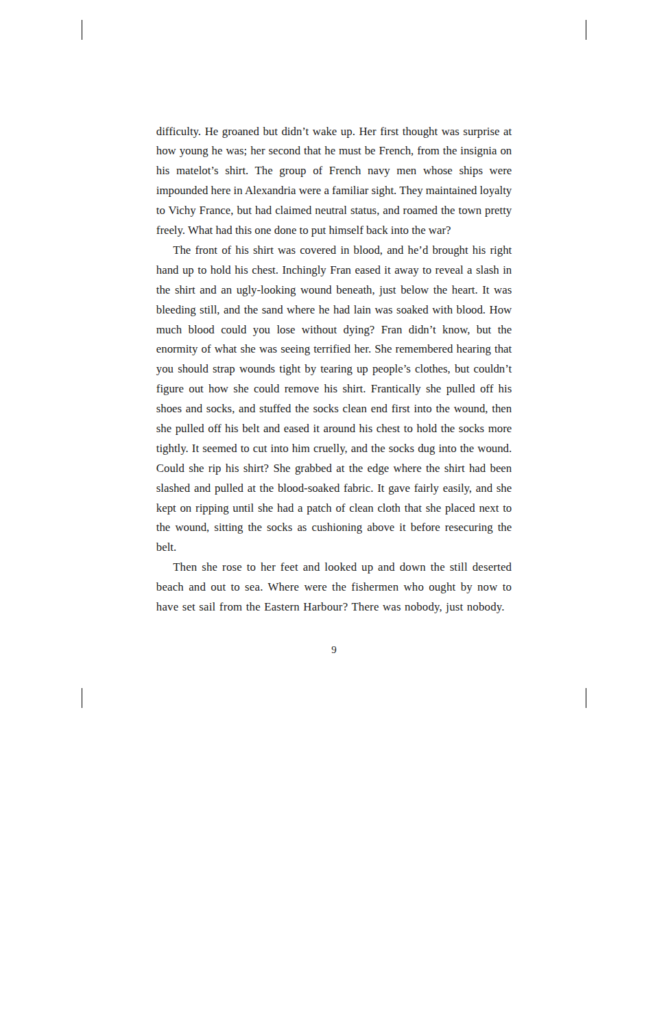difficulty. He groaned but didn’t wake up. Her first thought was surprise at how young he was; her second that he must be French, from the insignia on his matelot’s shirt. The group of French navy men whose ships were impounded here in Alexandria were a familiar sight. They maintained loyalty to Vichy France, but had claimed neutral status, and roamed the town pretty freely. What had this one done to put himself back into the war?
The front of his shirt was covered in blood, and he’d brought his right hand up to hold his chest. Inchingly Fran eased it away to reveal a slash in the shirt and an ugly-looking wound beneath, just below the heart. It was bleeding still, and the sand where he had lain was soaked with blood. How much blood could you lose without dying? Fran didn’t know, but the enormity of what she was seeing terrified her. She remembered hearing that you should strap wounds tight by tearing up people’s clothes, but couldn’t figure out how she could remove his shirt. Frantically she pulled off his shoes and socks, and stuffed the socks clean end first into the wound, then she pulled off his belt and eased it around his chest to hold the socks more tightly. It seemed to cut into him cruelly, and the socks dug into the wound. Could she rip his shirt? She grabbed at the edge where the shirt had been slashed and pulled at the blood-soaked fabric. It gave fairly easily, and she kept on ripping until she had a patch of clean cloth that she placed next to the wound, sitting the socks as cushioning above it before resecuring the belt.
Then she rose to her feet and looked up and down the still deserted beach and out to sea. Where were the fishermen who ought by now to have set sail from the Eastern Harbour? There was nobody, just nobody.
9